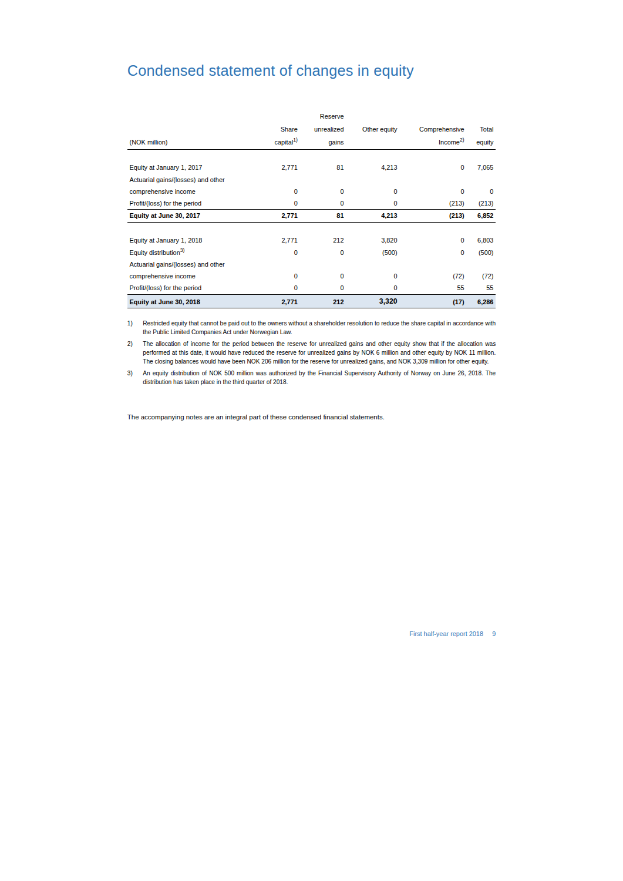Condensed statement of changes in equity
| | | Reserve | | | |
| --- | --- | --- | --- | --- | --- |
| | Share | unrealized | Other equity | Comprehensive | Total |
| (NOK million) | capital 1) | gains | | Income 2) | equity |
| Equity at January 1, 2017 | 2,771 | 81 | 4,213 | 0 | 7,065 |
| Actuarial gains/(losses) and other | | | | | |
| comprehensive income | 0 | 0 | 0 | 0 | 0 |
| Profit/(loss) for the period | 0 | 0 | 0 | (213) | (213) |
| Equity at June 30, 2017 | 2,771 | 81 | 4,213 | (213) | 6,852 |
| Equity at January 1, 2018 | 2,771 | 212 | 3,820 | 0 | 6,803 |
| Equity distribution 3) | 0 | 0 | (500) | 0 | (500) |
| Actuarial gains/(losses) and other | | | | | |
| comprehensive income | 0 | 0 | 0 | (72) | (72) |
| Profit/(loss) for the period | 0 | 0 | 0 | 55 | 55 |
| Equity at June 30, 2018 | 2,771 | 212 | 3,320 | (17) | 6,286 |
1) Restricted equity that cannot be paid out to the owners without a shareholder resolution to reduce the share capital in accordance with the Public Limited Companies Act under Norwegian Law.
2) The allocation of income for the period between the reserve for unrealized gains and other equity show that if the allocation was performed at this date, it would have reduced the reserve for unrealized gains by NOK 6 million and other equity by NOK 11 million. The closing balances would have been NOK 206 million for the reserve for unrealized gains, and NOK 3,309 million for other equity.
3) An equity distribution of NOK 500 million was authorized by the Financial Supervisory Authority of Norway on June 26, 2018. The distribution has taken place in the third quarter of 2018.
The accompanying notes are an integral part of these condensed financial statements.
First half-year report 20189